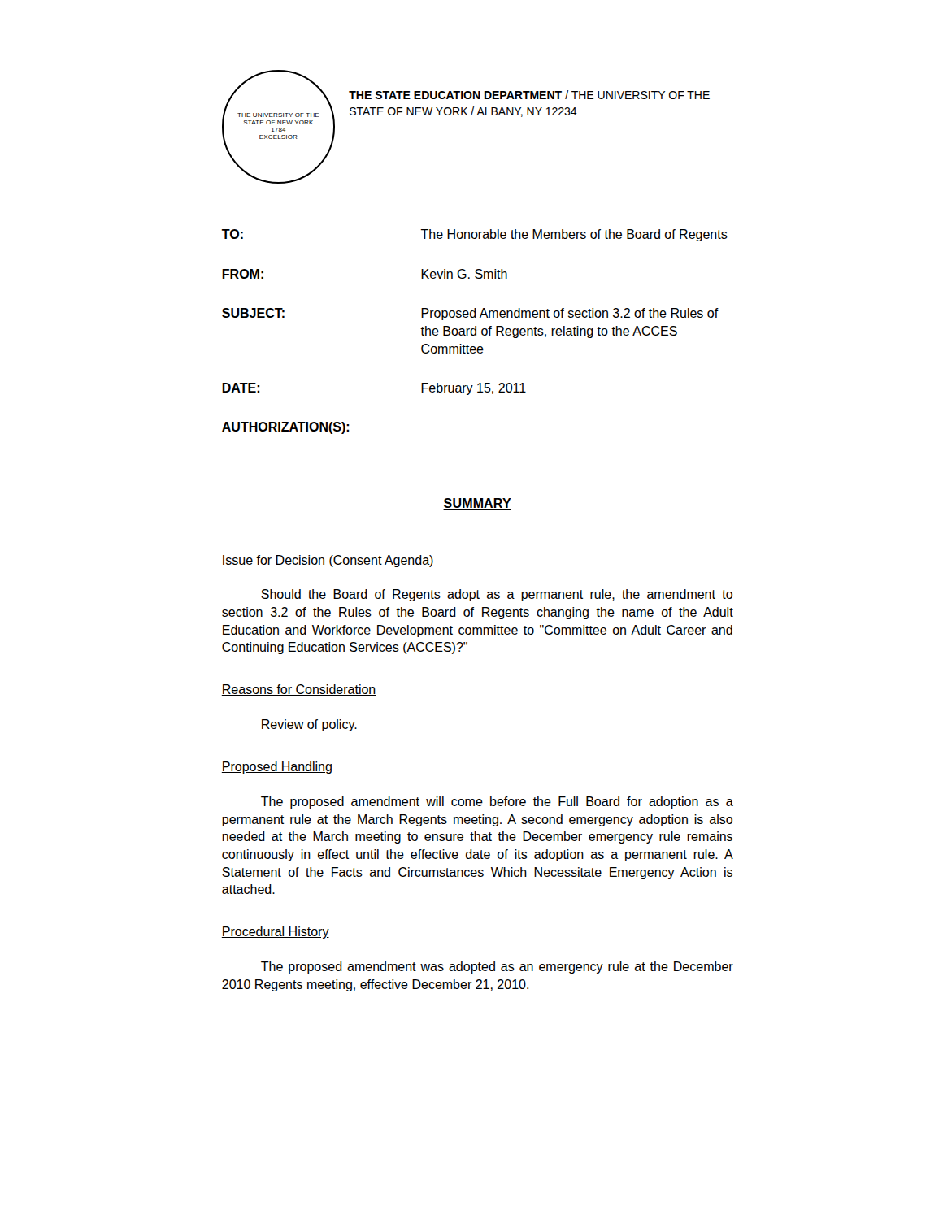THE UNIVERSITY OF THE STATE OF NEW YORK
1784
EXCELSIOR
THE STATE EDUCATION DEPARTMENT / THE UNIVERSITY OF THE STATE OF NEW YORK / ALBANY, NY 12234
| TO: | The Honorable the Members of the Board of Regents |
| FROM: | Kevin G. Smith |
| SUBJECT: | Proposed Amendment of section 3.2 of the Rules of the Board of Regents, relating to the ACCES Committee |
| DATE: | February 15, 2011 |
| AUTHORIZATION(S): | |
SUMMARY
Issue for Decision (Consent Agenda)
Should the Board of Regents adopt as a permanent rule, the amendment to section 3.2 of the Rules of the Board of Regents changing the name of the Adult Education and Workforce Development committee to "Committee on Adult Career and Continuing Education Services (ACCES)?"
Reasons for Consideration
Review of policy.
Proposed Handling
The proposed amendment will come before the Full Board for adoption as a permanent rule at the March Regents meeting. A second emergency adoption is also needed at the March meeting to ensure that the December emergency rule remains continuously in effect until the effective date of its adoption as a permanent rule. A Statement of the Facts and Circumstances Which Necessitate Emergency Action is attached.
Procedural History
The proposed amendment was adopted as an emergency rule at the December 2010 Regents meeting, effective December 21, 2010.